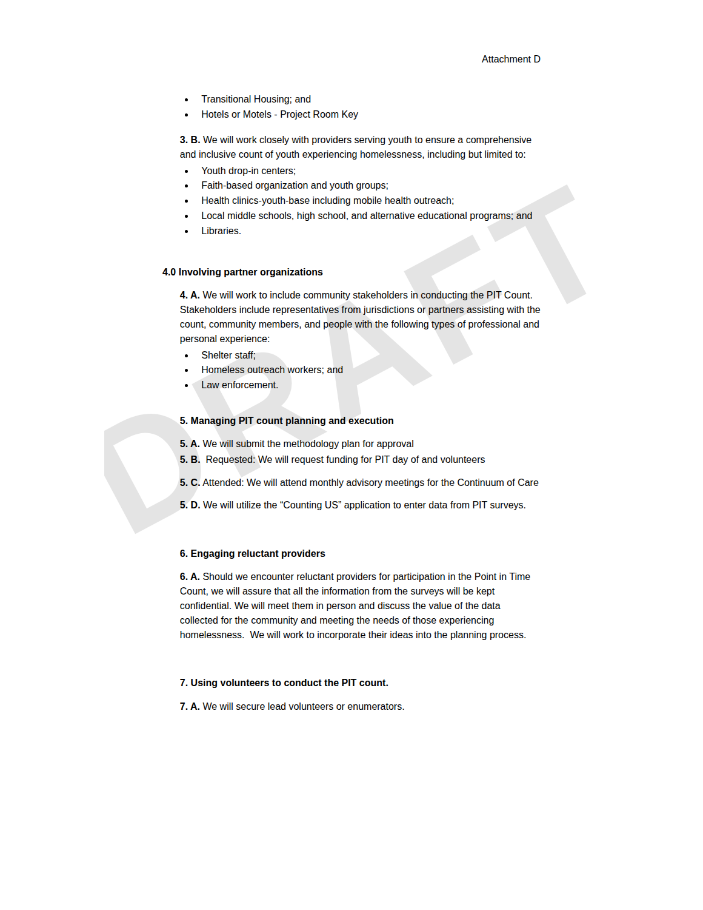DRAFT
Attachment D
Transitional Housing; and
Hotels or Motels - Project Room Key
3. B. We will work closely with providers serving youth to ensure a comprehensive and inclusive count of youth experiencing homelessness, including but limited to:
Youth drop-in centers;
Faith-based organization and youth groups;
Health clinics-youth-base including mobile health outreach;
Local middle schools, high school, and alternative educational programs; and
Libraries.
4.0 Involving partner organizations
4. A. We will work to include community stakeholders in conducting the PIT Count. Stakeholders include representatives from jurisdictions or partners assisting with the count, community members, and people with the following types of professional and personal experience:
Shelter staff;
Homeless outreach workers; and
Law enforcement.
5. Managing PIT count planning and execution
5. A. We will submit the methodology plan for approval
5. B. Requested: We will request funding for PIT day of and volunteers
5. C. Attended: We will attend monthly advisory meetings for the Continuum of Care
5. D. We will utilize the “Counting US” application to enter data from PIT surveys.
6. Engaging reluctant providers
6. A. Should we encounter reluctant providers for participation in the Point in Time Count, we will assure that all the information from the surveys will be kept confidential. We will meet them in person and discuss the value of the data collected for the community and meeting the needs of those experiencing homelessness. We will work to incorporate their ideas into the planning process.
7. Using volunteers to conduct the PIT count.
7. A. We will secure lead volunteers or enumerators.